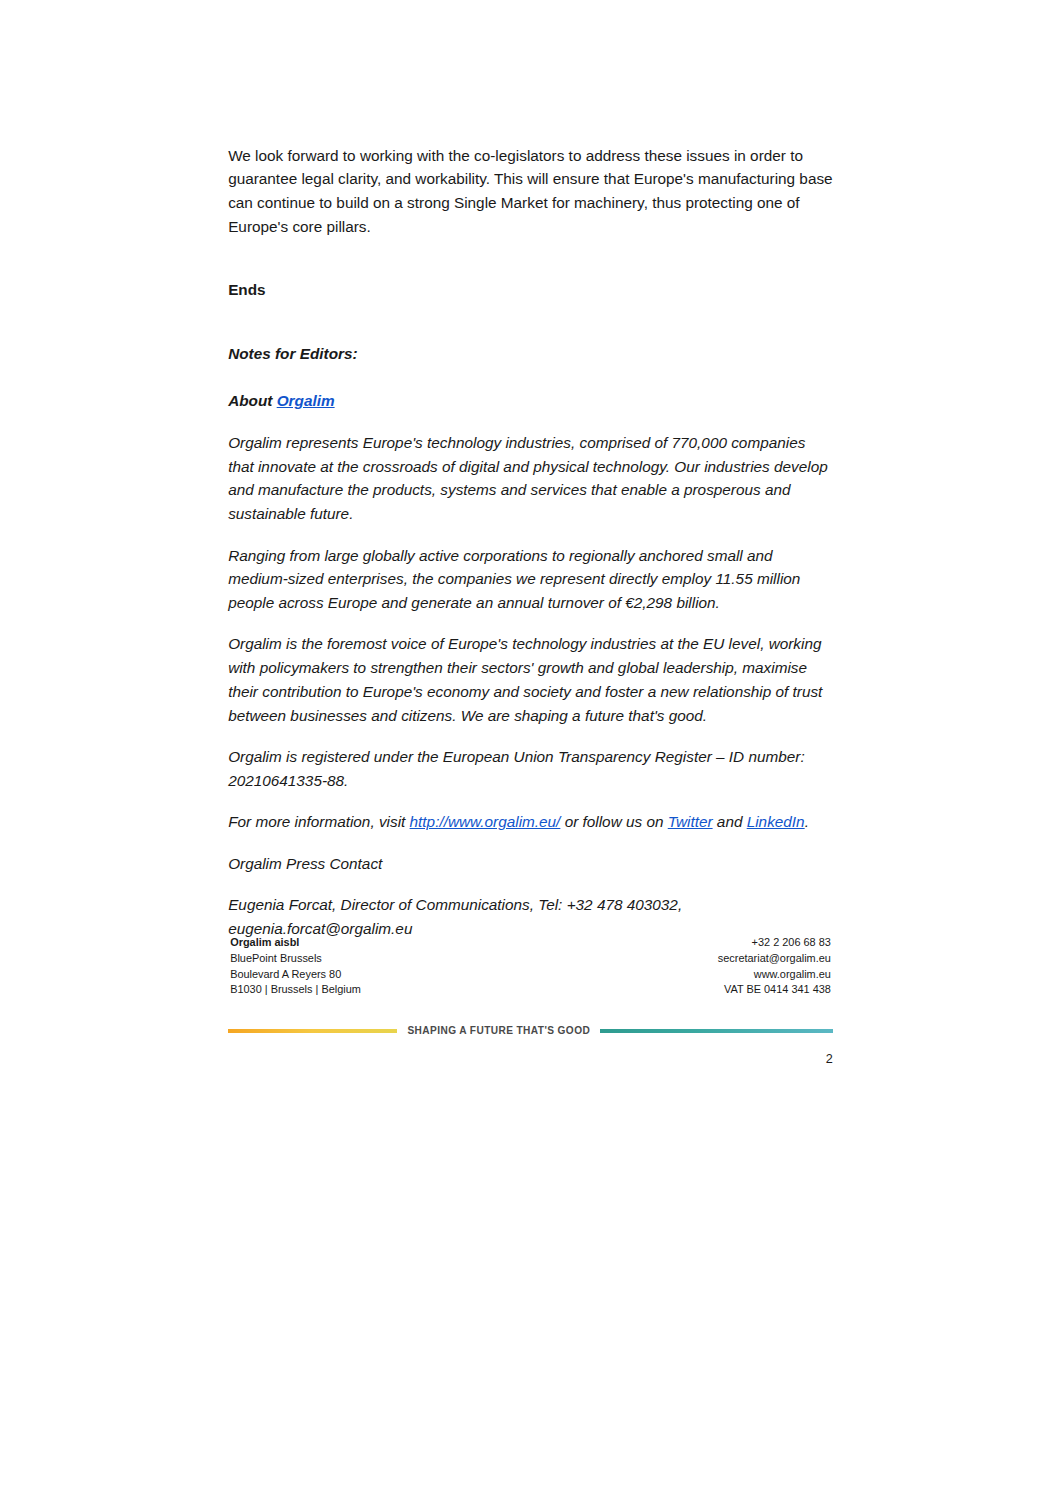We look forward to working with the co-legislators to address these issues in order to guarantee legal clarity, and workability. This will ensure that Europe's manufacturing base can continue to build on a strong Single Market for machinery, thus protecting one of Europe's core pillars.
Ends
Notes for Editors:
About Orgalim
Orgalim represents Europe's technology industries, comprised of 770,000 companies that innovate at the crossroads of digital and physical technology. Our industries develop and manufacture the products, systems and services that enable a prosperous and sustainable future.
Ranging from large globally active corporations to regionally anchored small and medium-sized enterprises, the companies we represent directly employ 11.55 million people across Europe and generate an annual turnover of €2,298 billion.
Orgalim is the foremost voice of Europe's technology industries at the EU level, working with policymakers to strengthen their sectors' growth and global leadership, maximise their contribution to Europe's economy and society and foster a new relationship of trust between businesses and citizens. We are shaping a future that's good.
Orgalim is registered under the European Union Transparency Register – ID number: 20210641335-88.
For more information, visit http://www.orgalim.eu/ or follow us on Twitter and LinkedIn.
Orgalim Press Contact
Eugenia Forcat, Director of Communications, Tel: +32 478 403032, eugenia.forcat@orgalim.eu
| Orgalim aisbl BluePoint Brussels Boulevard A Reyers 80 B1030 / Brussels / Belgium | +32 2 206 68 83 secretariat@orgalim.eu www.orgalim.eu VAT BE 0414 341 438 |
SHAPING A FUTURE THAT'S GOOD
2